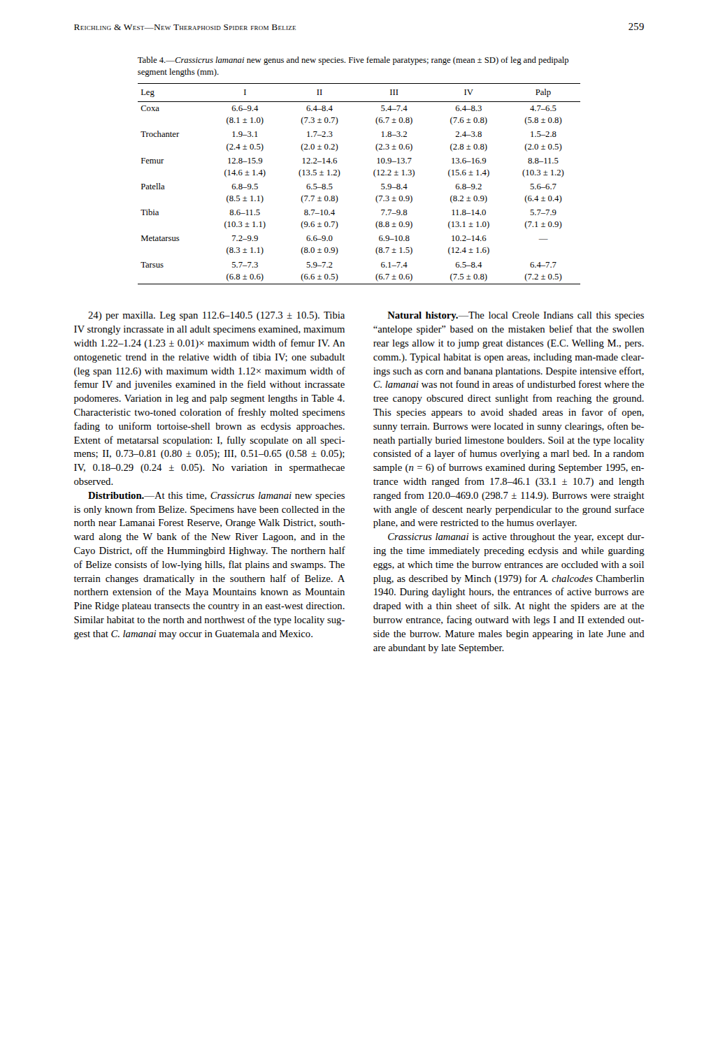Reichling & West—New Theraphosid Spider from Belize 259
Table 4.—Crassicrus lamanai new genus and new species. Five female paratypes; range (mean ± SD) of leg and pedipalp segment lengths (mm).
| Leg | I | II | III | IV | Palp |
| --- | --- | --- | --- | --- | --- |
| Coxa | 6.6–9.4 (8.1 ± 1.0) | 6.4–8.4 (7.3 ± 0.7) | 5.4–7.4 (6.7 ± 0.8) | 6.4–8.3 (7.6 ± 0.8) | 4.7–6.5 (5.8 ± 0.8) |
| Trochanter | 1.9–3.1 (2.4 ± 0.5) | 1.7–2.3 (2.0 ± 0.2) | 1.8–3.2 (2.3 ± 0.6) | 2.4–3.8 (2.8 ± 0.8) | 1.5–2.8 (2.0 ± 0.5) |
| Femur | 12.8–15.9 (14.6 ± 1.4) | 12.2–14.6 (13.5 ± 1.2) | 10.9–13.7 (12.2 ± 1.3) | 13.6–16.9 (15.6 ± 1.4) | 8.8–11.5 (10.3 ± 1.2) |
| Patella | 6.8–9.5 (8.5 ± 1.1) | 6.5–8.5 (7.7 ± 0.8) | 5.9–8.4 (7.3 ± 0.9) | 6.8–9.2 (8.2 ± 0.9) | 5.6–6.7 (6.4 ± 0.4) |
| Tibia | 8.6–11.5 (10.3 ± 1.1) | 8.7–10.4 (9.6 ± 0.7) | 7.7–9.8 (8.8 ± 0.9) | 11.8–14.0 (13.1 ± 1.0) | 5.7–7.9 (7.1 ± 0.9) |
| Metatarsus | 7.2–9.9 (8.3 ± 1.1) | 6.6–9.0 (8.0 ± 0.9) | 6.9–10.8 (8.7 ± 1.5) | 10.2–14.6 (12.4 ± 1.6) | — |
| Tarsus | 5.7–7.3 (6.8 ± 0.6) | 5.9–7.2 (6.6 ± 0.5) | 6.1–7.4 (6.7 ± 0.6) | 6.5–8.4 (7.5 ± 0.8) | 6.4–7.7 (7.2 ± 0.5) |
24) per maxilla. Leg span 112.6–140.5 (127.3 ± 10.5). Tibia IV strongly incrassate in all adult specimens examined, maximum width 1.22–1.24 (1.23 ± 0.01)× maximum width of femur IV. An ontogenetic trend in the relative width of tibia IV; one subadult (leg span 112.6) with maximum width 1.12× maximum width of femur IV and juveniles examined in the field without incrassate podomeres. Variation in leg and palp segment lengths in Table 4. Characteristic two-toned coloration of freshly molted specimens fading to uniform tortoise-shell brown as ecdysis approaches. Extent of metatarsal scopulation: I, fully scopulate on all specimens; II, 0.73–0.81 (0.80 ± 0.05); III, 0.51–0.65 (0.58 ± 0.05); IV, 0.18–0.29 (0.24 ± 0.05). No variation in spermathecae observed.
Distribution.—At this time, Crassicrus lamanai new species is only known from Belize. Specimens have been collected in the north near Lamanai Forest Reserve, Orange Walk District, southward along the W bank of the New River Lagoon, and in the Cayo District, off the Hummingbird Highway. The northern half of Belize consists of low-lying hills, flat plains and swamps. The terrain changes dramatically in the southern half of Belize. A northern extension of the Maya Mountains known as Mountain Pine Ridge plateau transects the country in an east-west direction. Similar habitat to the north and northwest of the type locality suggest that C. lamanai may occur in Guatemala and Mexico.
Natural history.—The local Creole Indians call this species “antelope spider” based on the mistaken belief that the swollen rear legs allow it to jump great distances (E.C. Welling M., pers. comm.). Typical habitat is open areas, including man-made clearings such as corn and banana plantations. Despite intensive effort, C. lamanai was not found in areas of undisturbed forest where the tree canopy obscured direct sunlight from reaching the ground. This species appears to avoid shaded areas in favor of open, sunny terrain. Burrows were located in sunny clearings, often beneath partially buried limestone boulders. Soil at the type locality consisted of a layer of humus overlying a marl bed. In a random sample (n = 6) of burrows examined during September 1995, entrance width ranged from 17.8–46.1 (33.1 ± 10.7) and length ranged from 120.0–469.0 (298.7 ± 114.9). Burrows were straight with angle of descent nearly perpendicular to the ground surface plane, and were restricted to the humus overlayer.
Crassicrus lamanai is active throughout the year, except during the time immediately preceding ecdysis and while guarding eggs, at which time the burrow entrances are occluded with a soil plug, as described by Minch (1979) for A. chalcodes Chamberlin 1940. During daylight hours, the entrances of active burrows are draped with a thin sheet of silk. At night the spiders are at the burrow entrance, facing outward with legs I and II extended outside the burrow. Mature males begin appearing in late June and are abundant by late September.